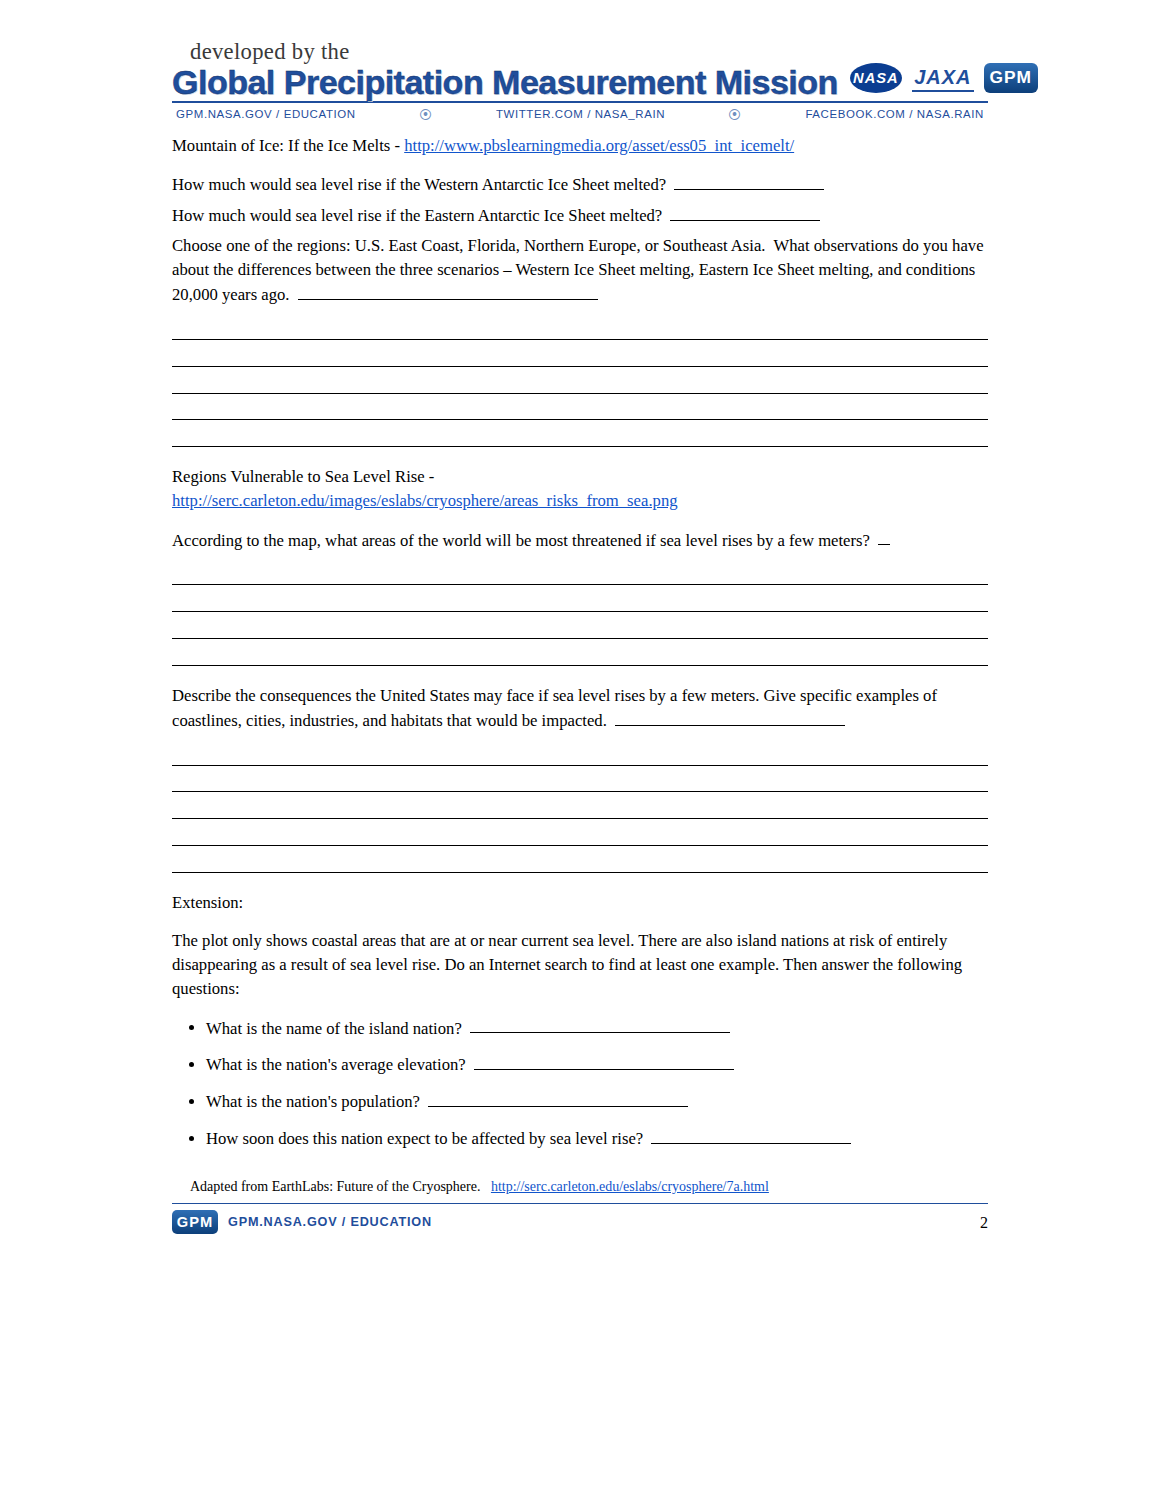developed by the
Global Precipitation Measurement Mission
NASA JAXA GPM
GPM.NASA.GOV / EDUCATION ⦿ TWITTER.COM / NASA_RAIN ⦿ FACEBOOK.COM / NASA.RAIN
Mountain of Ice: If the Ice Melts - http://www.pbslearningmedia.org/asset/ess05_int_icemelt/
How much would sea level rise if the Western Antarctic Ice Sheet melted?
How much would sea level rise if the Eastern Antarctic Ice Sheet melted?
Choose one of the regions: U.S. East Coast, Florida, Northern Europe, or Southeast Asia. What observations do you have about the differences between the three scenarios – Western Ice Sheet melting, Eastern Ice Sheet melting, and conditions 20,000 years ago.
Regions Vulnerable to Sea Level Rise -
http://serc.carleton.edu/images/eslabs/cryosphere/areas_risks_from_sea.png
According to the map, what areas of the world will be most threatened if sea level rises by a few meters?
Describe the consequences the United States may face if sea level rises by a few meters. Give specific examples of coastlines, cities, industries, and habitats that would be impacted.
Extension:
The plot only shows coastal areas that are at or near current sea level. There are also island nations at risk of entirely disappearing as a result of sea level rise. Do an Internet search to find at least one example. Then answer the following questions:
What is the name of the island nation?
What is the nation's average elevation?
What is the nation's population?
How soon does this nation expect to be affected by sea level rise?
Adapted from EarthLabs: Future of the Cryosphere. http://serc.carleton.edu/eslabs/cryosphere/7a.html
GPM GPM.NASA.GOV / EDUCATION
2